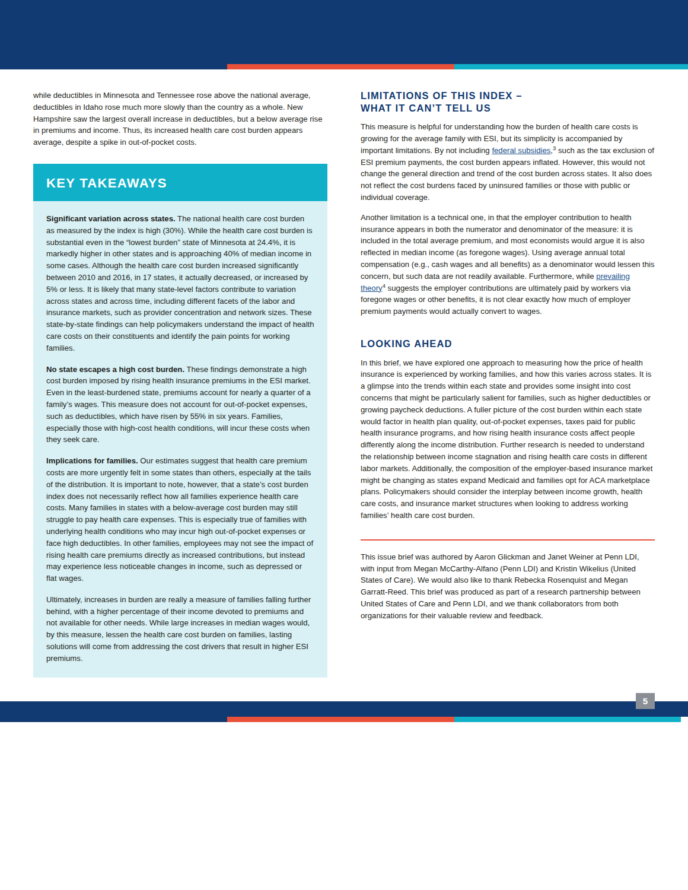while deductibles in Minnesota and Tennessee rose above the national average, deductibles in Idaho rose much more slowly than the country as a whole. New Hampshire saw the largest overall increase in deductibles, but a below average rise in premiums and income. Thus, its increased health care cost burden appears average, despite a spike in out-of-pocket costs.
Key Takeaways
Significant variation across states. The national health care cost burden as measured by the index is high (30%). While the health care cost burden is substantial even in the “lowest burden” state of Minnesota at 24.4%, it is markedly higher in other states and is approaching 40% of median income in some cases. Although the health care cost burden increased significantly between 2010 and 2016, in 17 states, it actually decreased, or increased by 5% or less. It is likely that many state-level factors contribute to variation across states and across time, including different facets of the labor and insurance markets, such as provider concentration and network sizes. These state-by-state findings can help policymakers understand the impact of health care costs on their constituents and identify the pain points for working families.
No state escapes a high cost burden. These findings demonstrate a high cost burden imposed by rising health insurance premiums in the ESI market. Even in the least-burdened state, premiums account for nearly a quarter of a family’s wages. This measure does not account for out-of-pocket expenses, such as deductibles, which have risen by 55% in six years. Families, especially those with high-cost health conditions, will incur these costs when they seek care.
Implications for families. Our estimates suggest that health care premium costs are more urgently felt in some states than others, especially at the tails of the distribution. It is important to note, however, that a state’s cost burden index does not necessarily reflect how all families experience health care costs. Many families in states with a below-average cost burden may still struggle to pay health care expenses. This is especially true of families with underlying health conditions who may incur high out-of-pocket expenses or face high deductibles. In other families, employees may not see the impact of rising health care premiums directly as increased contributions, but instead may experience less noticeable changes in income, such as depressed or flat wages.
Ultimately, increases in burden are really a measure of families falling further behind, with a higher percentage of their income devoted to premiums and not available for other needs. While large increases in median wages would, by this measure, lessen the health care cost burden on families, lasting solutions will come from addressing the cost drivers that result in higher ESI premiums.
Limitations of this Index –
What It Can’t Tell Us
This measure is helpful for understanding how the burden of health care costs is growing for the average family with ESI, but its simplicity is accompanied by important limitations. By not including federal subsidies,3 such as the tax exclusion of ESI premium payments, the cost burden appears inflated. However, this would not change the general direction and trend of the cost burden across states. It also does not reflect the cost burdens faced by uninsured families or those with public or individual coverage.
Another limitation is a technical one, in that the employer contribution to health insurance appears in both the numerator and denominator of the measure: it is included in the total average premium, and most economists would argue it is also reflected in median income (as foregone wages). Using average annual total compensation (e.g., cash wages and all benefits) as a denominator would lessen this concern, but such data are not readily available. Furthermore, while prevailing theory4 suggests the employer contributions are ultimately paid by workers via foregone wages or other benefits, it is not clear exactly how much of employer premium payments would actually convert to wages.
Looking Ahead
In this brief, we have explored one approach to measuring how the price of health insurance is experienced by working families, and how this varies across states. It is a glimpse into the trends within each state and provides some insight into cost concerns that might be particularly salient for families, such as higher deductibles or growing paycheck deductions. A fuller picture of the cost burden within each state would factor in health plan quality, out-of-pocket expenses, taxes paid for public health insurance programs, and how rising health insurance costs affect people differently along the income distribution. Further research is needed to understand the relationship between income stagnation and rising health care costs in different labor markets. Additionally, the composition of the employer-based insurance market might be changing as states expand Medicaid and families opt for ACA marketplace plans. Policymakers should consider the interplay between income growth, health care costs, and insurance market structures when looking to address working families’ health care cost burden.
This issue brief was authored by Aaron Glickman and Janet Weiner at Penn LDI, with input from Megan McCarthy-Alfano (Penn LDI) and Kristin Wikelius (United States of Care). We would also like to thank Rebecka Rosenquist and Megan Garratt-Reed. This brief was produced as part of a research partnership between United States of Care and Penn LDI, and we thank collaborators from both organizations for their valuable review and feedback.
5